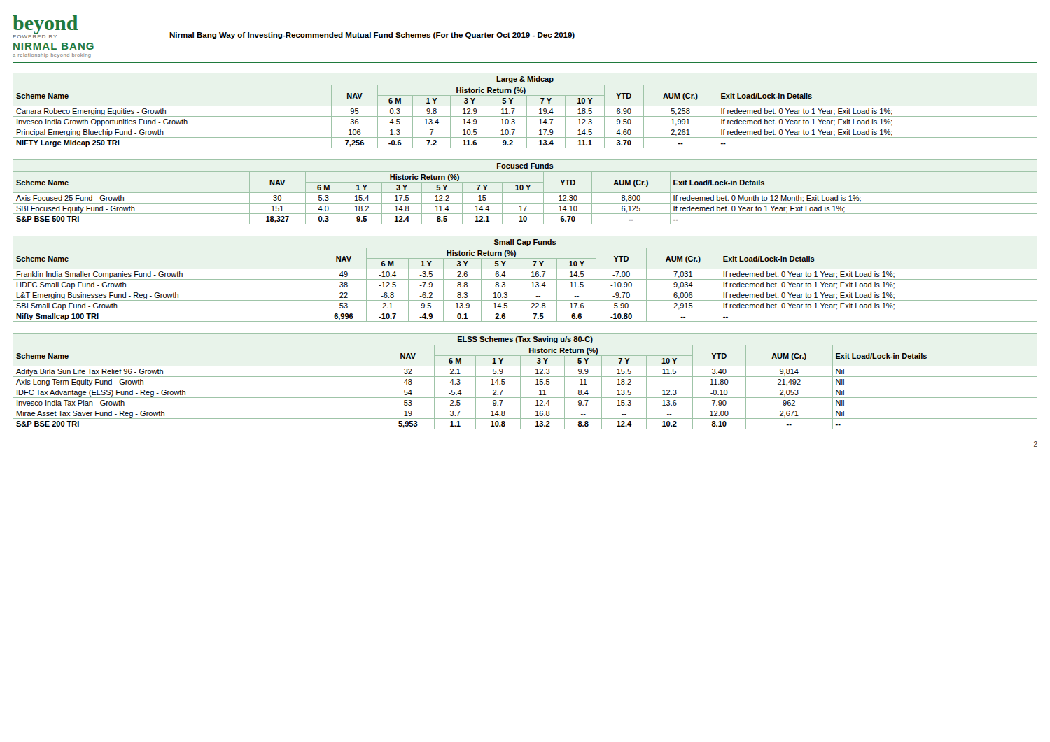beyond
POWERED BY
NIRMAL BANG
a relationship beyond broking
Nirmal Bang Way of Investing-Recommended Mutual Fund Schemes (For the Quarter Oct 2019 - Dec 2019)
Large & Midcap
| Scheme Name | NAV | Historic Return (%) | YTD | AUM (Cr.) | Exit Load/Lock-in Details |
| --- | --- | --- | --- | --- | --- |
| 6 M | 1 Y | 3 Y | 5 Y | 7 Y | 10 Y |
| Canara Robeco Emerging Equities - Growth | 95 | 0.3 | 9.8 | 12.9 | 11.7 | 19.4 | 18.5 | 6.90 | 5,258 | If redeemed bet. 0 Year to 1 Year; Exit Load is 1%; |
| Invesco India Growth Opportunities Fund - Growth | 36 | 4.5 | 13.4 | 14.9 | 10.3 | 14.7 | 12.3 | 9.50 | 1,991 | If redeemed bet. 0 Year to 1 Year; Exit Load is 1%; |
| Principal Emerging Bluechip Fund - Growth | 106 | 1.3 | 7 | 10.5 | 10.7 | 17.9 | 14.5 | 4.60 | 2,261 | If redeemed bet. 0 Year to 1 Year; Exit Load is 1%; |
| NIFTY Large Midcap 250 TRI | 7,256 | -0.6 | 7.2 | 11.6 | 9.2 | 13.4 | 11.1 | 3.70 | -- | -- |
Focused Funds
| Scheme Name | NAV | Historic Return (%) | YTD | AUM (Cr.) | Exit Load/Lock-in Details |
| --- | --- | --- | --- | --- | --- |
| 6 M | 1 Y | 3 Y | 5 Y | 7 Y | 10 Y |
| Axis Focused 25 Fund - Growth | 30 | 5.3 | 15.4 | 17.5 | 12.2 | 15 | -- | 12.30 | 8,800 | If redeemed bet. 0 Month to 12 Month; Exit Load is 1%; |
| SBI Focused Equity Fund - Growth | 151 | 4.0 | 18.2 | 14.8 | 11.4 | 14.4 | 17 | 14.10 | 6,125 | If redeemed bet. 0 Year to 1 Year; Exit Load is 1%; |
| S&P BSE 500 TRI | 18,327 | 0.3 | 9.5 | 12.4 | 8.5 | 12.1 | 10 | 6.70 | -- | -- |
Small Cap Funds
| Scheme Name | NAV | Historic Return (%) | YTD | AUM (Cr.) | Exit Load/Lock-in Details |
| --- | --- | --- | --- | --- | --- |
| 6 M | 1 Y | 3 Y | 5 Y | 7 Y | 10 Y |
| Franklin India Smaller Companies Fund - Growth | 49 | -10.4 | -3.5 | 2.6 | 6.4 | 16.7 | 14.5 | -7.00 | 7,031 | If redeemed bet. 0 Year to 1 Year; Exit Load is 1%; |
| HDFC Small Cap Fund - Growth | 38 | -12.5 | -7.9 | 8.8 | 8.3 | 13.4 | 11.5 | -10.90 | 9,034 | If redeemed bet. 0 Year to 1 Year; Exit Load is 1%; |
| L&T Emerging Businesses Fund - Reg - Growth | 22 | -6.8 | -6.2 | 8.3 | 10.3 | -- | -- | -9.70 | 6,006 | If redeemed bet. 0 Year to 1 Year; Exit Load is 1%; |
| SBI Small Cap Fund - Growth | 53 | 2.1 | 9.5 | 13.9 | 14.5 | 22.8 | 17.6 | 5.90 | 2,915 | If redeemed bet. 0 Year to 1 Year; Exit Load is 1%; |
| Nifty Smallcap 100 TRI | 6,996 | -10.7 | -4.9 | 0.1 | 2.6 | 7.5 | 6.6 | -10.80 | -- | -- |
ELSS Schemes (Tax Saving u/s 80-C)
| Scheme Name | NAV | Historic Return (%) | YTD | AUM (Cr.) | Exit Load/Lock-in Details |
| --- | --- | --- | --- | --- | --- |
| 6 M | 1 Y | 3 Y | 5 Y | 7 Y | 10 Y |
| Aditya Birla Sun Life Tax Relief 96 - Growth | 32 | 2.1 | 5.9 | 12.3 | 9.9 | 15.5 | 11.5 | 3.40 | 9,814 | Nil |
| Axis Long Term Equity Fund - Growth | 48 | 4.3 | 14.5 | 15.5 | 11 | 18.2 | -- | 11.80 | 21,492 | Nil |
| IDFC Tax Advantage (ELSS) Fund - Reg - Growth | 54 | -5.4 | 2.7 | 11 | 8.4 | 13.5 | 12.3 | -0.10 | 2,053 | Nil |
| Invesco India Tax Plan - Growth | 53 | 2.5 | 9.7 | 12.4 | 9.7 | 15.3 | 13.6 | 7.90 | 962 | Nil |
| Mirae Asset Tax Saver Fund - Reg - Growth | 19 | 3.7 | 14.8 | 16.8 | -- | -- | -- | 12.00 | 2,671 | Nil |
| S&P BSE 200 TRI | 5,953 | 1.1 | 10.8 | 13.2 | 8.8 | 12.4 | 10.2 | 8.10 | -- | -- |
2